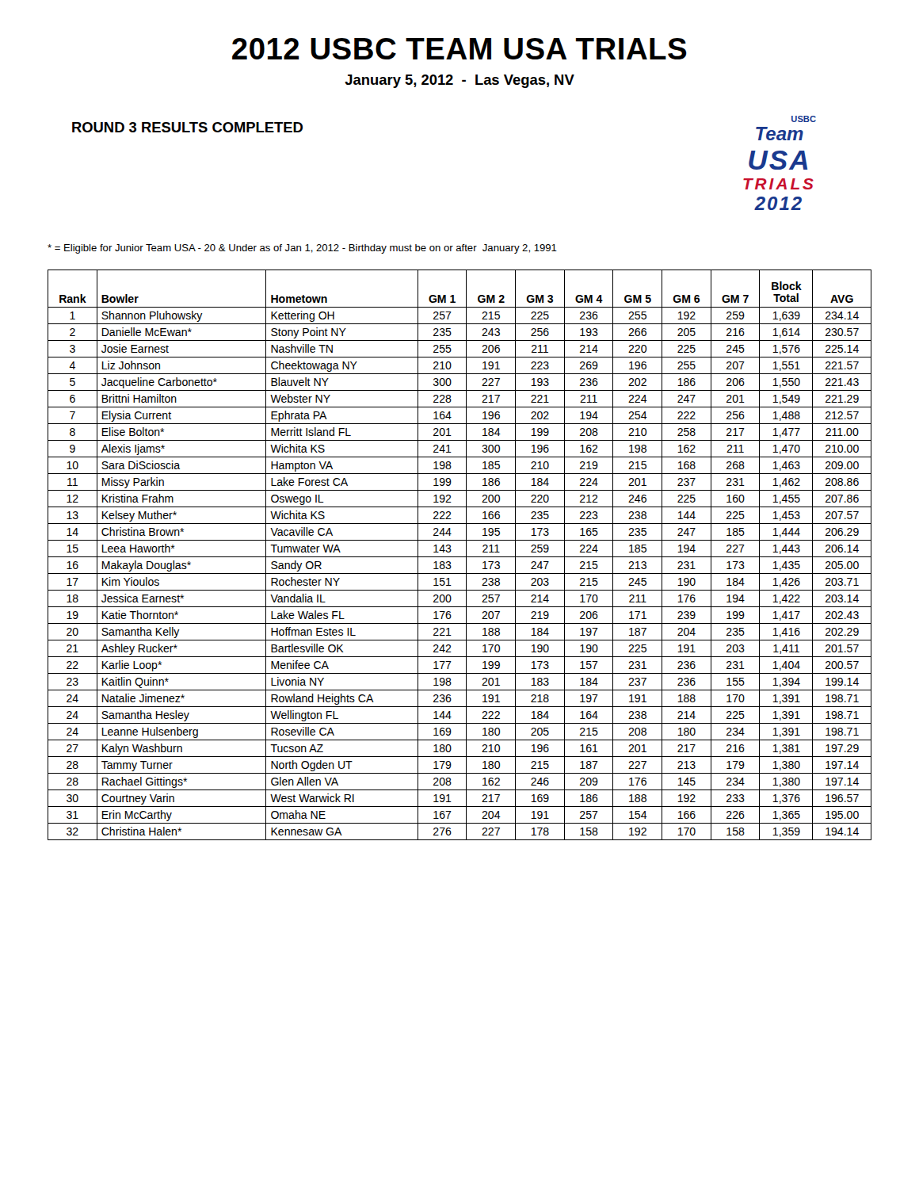2012 USBC TEAM USA TRIALS
January 5, 2012 - Las Vegas, NV
ROUND 3 RESULTS COMPLETED
USBC
Team
USA
TRIALS
2012
* = Eligible for Junior Team USA - 20 & Under as of Jan 1, 2012 - Birthday must be on or after January 2, 1991
| Rank | Bowler | Hometown | GM 1 | GM 2 | GM 3 | GM 4 | GM 5 | GM 6 | GM 7 | Block Total | AVG |
| --- | --- | --- | --- | --- | --- | --- | --- | --- | --- | --- | --- |
| 1 | Shannon Pluhowsky | Kettering OH | 257 | 215 | 225 | 236 | 255 | 192 | 259 | 1,639 | 234.14 |
| 2 | Danielle McEwan* | Stony Point NY | 235 | 243 | 256 | 193 | 266 | 205 | 216 | 1,614 | 230.57 |
| 3 | Josie Earnest | Nashville TN | 255 | 206 | 211 | 214 | 220 | 225 | 245 | 1,576 | 225.14 |
| 4 | Liz Johnson | Cheektowaga NY | 210 | 191 | 223 | 269 | 196 | 255 | 207 | 1,551 | 221.57 |
| 5 | Jacqueline Carbonetto* | Blauvelt NY | 300 | 227 | 193 | 236 | 202 | 186 | 206 | 1,550 | 221.43 |
| 6 | Brittni Hamilton | Webster NY | 228 | 217 | 221 | 211 | 224 | 247 | 201 | 1,549 | 221.29 |
| 7 | Elysia Current | Ephrata PA | 164 | 196 | 202 | 194 | 254 | 222 | 256 | 1,488 | 212.57 |
| 8 | Elise Bolton* | Merritt Island FL | 201 | 184 | 199 | 208 | 210 | 258 | 217 | 1,477 | 211.00 |
| 9 | Alexis Ijams* | Wichita KS | 241 | 300 | 196 | 162 | 198 | 162 | 211 | 1,470 | 210.00 |
| 10 | Sara DiScioscia | Hampton VA | 198 | 185 | 210 | 219 | 215 | 168 | 268 | 1,463 | 209.00 |
| 11 | Missy Parkin | Lake Forest CA | 199 | 186 | 184 | 224 | 201 | 237 | 231 | 1,462 | 208.86 |
| 12 | Kristina Frahm | Oswego IL | 192 | 200 | 220 | 212 | 246 | 225 | 160 | 1,455 | 207.86 |
| 13 | Kelsey Muther* | Wichita KS | 222 | 166 | 235 | 223 | 238 | 144 | 225 | 1,453 | 207.57 |
| 14 | Christina Brown* | Vacaville CA | 244 | 195 | 173 | 165 | 235 | 247 | 185 | 1,444 | 206.29 |
| 15 | Leea Haworth* | Tumwater WA | 143 | 211 | 259 | 224 | 185 | 194 | 227 | 1,443 | 206.14 |
| 16 | Makayla Douglas* | Sandy OR | 183 | 173 | 247 | 215 | 213 | 231 | 173 | 1,435 | 205.00 |
| 17 | Kim Yioulos | Rochester NY | 151 | 238 | 203 | 215 | 245 | 190 | 184 | 1,426 | 203.71 |
| 18 | Jessica Earnest* | Vandalia IL | 200 | 257 | 214 | 170 | 211 | 176 | 194 | 1,422 | 203.14 |
| 19 | Katie Thornton* | Lake Wales FL | 176 | 207 | 219 | 206 | 171 | 239 | 199 | 1,417 | 202.43 |
| 20 | Samantha Kelly | Hoffman Estes IL | 221 | 188 | 184 | 197 | 187 | 204 | 235 | 1,416 | 202.29 |
| 21 | Ashley Rucker* | Bartlesville OK | 242 | 170 | 190 | 190 | 225 | 191 | 203 | 1,411 | 201.57 |
| 22 | Karlie Loop* | Menifee CA | 177 | 199 | 173 | 157 | 231 | 236 | 231 | 1,404 | 200.57 |
| 23 | Kaitlin Quinn* | Livonia NY | 198 | 201 | 183 | 184 | 237 | 236 | 155 | 1,394 | 199.14 |
| 24 | Natalie Jimenez* | Rowland Heights CA | 236 | 191 | 218 | 197 | 191 | 188 | 170 | 1,391 | 198.71 |
| 24 | Samantha Hesley | Wellington FL | 144 | 222 | 184 | 164 | 238 | 214 | 225 | 1,391 | 198.71 |
| 24 | Leanne Hulsenberg | Roseville CA | 169 | 180 | 205 | 215 | 208 | 180 | 234 | 1,391 | 198.71 |
| 27 | Kalyn Washburn | Tucson AZ | 180 | 210 | 196 | 161 | 201 | 217 | 216 | 1,381 | 197.29 |
| 28 | Tammy Turner | North Ogden UT | 179 | 180 | 215 | 187 | 227 | 213 | 179 | 1,380 | 197.14 |
| 28 | Rachael Gittings* | Glen Allen VA | 208 | 162 | 246 | 209 | 176 | 145 | 234 | 1,380 | 197.14 |
| 30 | Courtney Varin | West Warwick RI | 191 | 217 | 169 | 186 | 188 | 192 | 233 | 1,376 | 196.57 |
| 31 | Erin McCarthy | Omaha NE | 167 | 204 | 191 | 257 | 154 | 166 | 226 | 1,365 | 195.00 |
| 32 | Christina Halen* | Kennesaw GA | 276 | 227 | 178 | 158 | 192 | 170 | 158 | 1,359 | 194.14 |